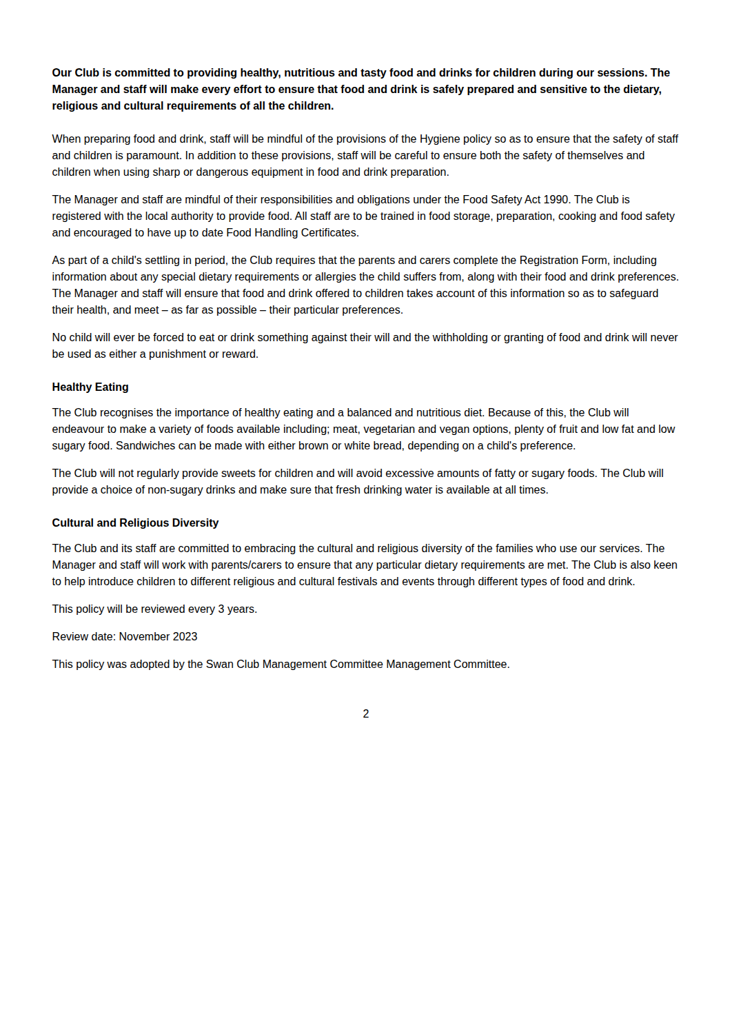Our Club is committed to providing healthy, nutritious and tasty food and drinks for children during our sessions. The Manager and staff will make every effort to ensure that food and drink is safely prepared and sensitive to the dietary, religious and cultural requirements of all the children.
When preparing food and drink, staff will be mindful of the provisions of the Hygiene policy so as to ensure that the safety of staff and children is paramount. In addition to these provisions, staff will be careful to ensure both the safety of themselves and children when using sharp or dangerous equipment in food and drink preparation.
The Manager and staff are mindful of their responsibilities and obligations under the Food Safety Act 1990. The Club is registered with the local authority to provide food. All staff are to be trained in food storage, preparation, cooking and food safety and encouraged to have up to date Food Handling Certificates.
As part of a child's settling in period, the Club requires that the parents and carers complete the Registration Form, including information about any special dietary requirements or allergies the child suffers from, along with their food and drink preferences. The Manager and staff will ensure that food and drink offered to children takes account of this information so as to safeguard their health, and meet – as far as possible – their particular preferences.
No child will ever be forced to eat or drink something against their will and the withholding or granting of food and drink will never be used as either a punishment or reward.
Healthy Eating
The Club recognises the importance of healthy eating and a balanced and nutritious diet. Because of this, the Club will endeavour to make a variety of foods available including; meat, vegetarian and vegan options, plenty of fruit and low fat and low sugary food. Sandwiches can be made with either brown or white bread, depending on a child's preference.
The Club will not regularly provide sweets for children and will avoid excessive amounts of fatty or sugary foods. The Club will provide a choice of non-sugary drinks and make sure that fresh drinking water is available at all times.
Cultural and Religious Diversity
The Club and its staff are committed to embracing the cultural and religious diversity of the families who use our services. The Manager and staff will work with parents/carers to ensure that any particular dietary requirements are met. The Club is also keen to help introduce children to different religious and cultural festivals and events through different types of food and drink.
This policy will be reviewed every 3 years.
Review date: November 2023
This policy was adopted by the Swan Club Management Committee Management Committee.
2